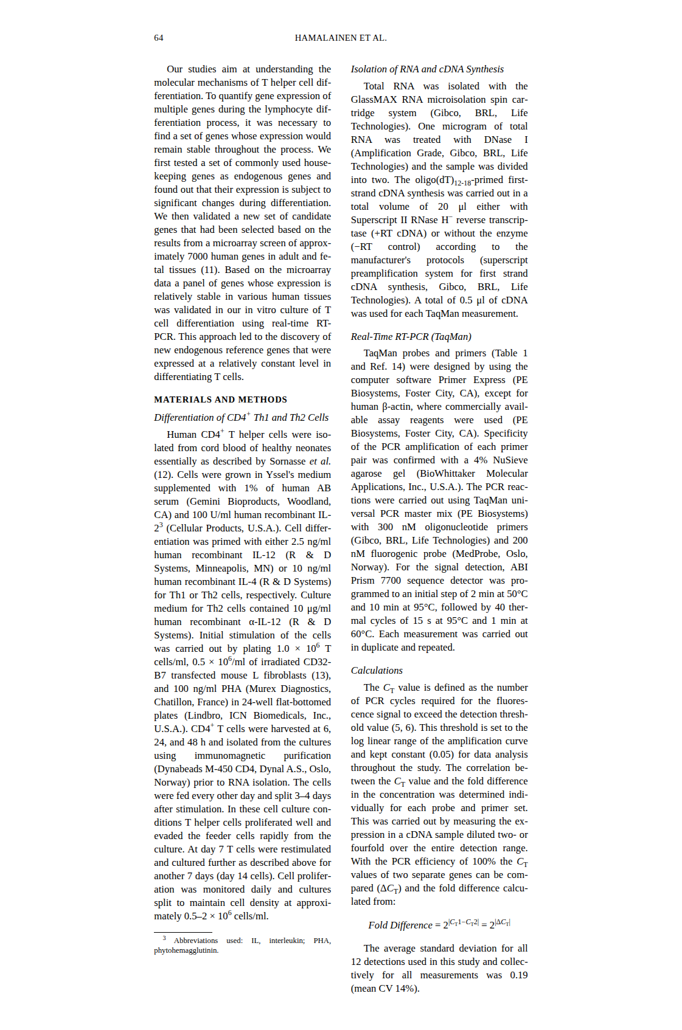64
HAMALAINEN ET AL.
Our studies aim at understanding the molecular mechanisms of T helper cell differentiation. To quantify gene expression of multiple genes during the lymphocyte differentiation process, it was necessary to find a set of genes whose expression would remain stable throughout the process. We first tested a set of commonly used housekeeping genes as endogenous genes and found out that their expression is subject to significant changes during differentiation. We then validated a new set of candidate genes that had been selected based on the results from a microarray screen of approximately 7000 human genes in adult and fetal tissues (11). Based on the microarray data a panel of genes whose expression is relatively stable in various human tissues was validated in our in vitro culture of T cell differentiation using real-time RT-PCR. This approach led to the discovery of new endogenous reference genes that were expressed at a relatively constant level in differentiating T cells.
Materials and Methods
Differentiation of CD4+ Th1 and Th2 Cells
Human CD4+ T helper cells were isolated from cord blood of healthy neonates essentially as described by Sornasse et al. (12). Cells were grown in Yssel's medium supplemented with 1% of human AB serum (Gemini Bioproducts, Woodland, CA) and 100 U/ml human recombinant IL-23 (Cellular Products, U.S.A.). Cell differentiation was primed with either 2.5 ng/ml human recombinant IL-12 (R & D Systems, Minneapolis, MN) or 10 ng/ml human recombinant IL-4 (R & D Systems) for Th1 or Th2 cells, respectively. Culture medium for Th2 cells contained 10 μg/ml human recombinant α-IL-12 (R & D Systems). Initial stimulation of the cells was carried out by plating 1.0 × 106 T cells/ml, 0.5 × 106/ml of irradiated CD32-B7 transfected mouse L fibroblasts (13), and 100 ng/ml PHA (Murex Diagnostics, Chatillon, France) in 24-well flat-bottomed plates (Lindbro, ICN Biomedicals, Inc., U.S.A.). CD4+ T cells were harvested at 6, 24, and 48 h and isolated from the cultures using immunomagnetic purification (Dynabeads M-450 CD4, Dynal A.S., Oslo, Norway) prior to RNA isolation. The cells were fed every other day and split 3–4 days after stimulation. In these cell culture conditions T helper cells proliferated well and evaded the feeder cells rapidly from the culture. At day 7 T cells were restimulated and cultured further as described above for another 7 days (day 14 cells). Cell proliferation was monitored daily and cultures split to maintain cell density at approximately 0.5–2 × 106 cells/ml.
3 Abbreviations used: IL, interleukin; PHA, phytohemagglutinin.
Isolation of RNA and cDNA Synthesis
Total RNA was isolated with the GlassMAX RNA microisolation spin cartridge system (Gibco, BRL, Life Technologies). One microgram of total RNA was treated with DNase I (Amplification Grade, Gibco, BRL, Life Technologies) and the sample was divided into two. The oligo(dT)12-18-primed first-strand cDNA synthesis was carried out in a total volume of 20 μl either with Superscript II RNase H− reverse transcriptase (+RT cDNA) or without the enzyme (−RT control) according to the manufacturer's protocols (superscript preamplification system for first strand cDNA synthesis, Gibco, BRL, Life Technologies). A total of 0.5 μl of cDNA was used for each TaqMan measurement.
Real-Time RT-PCR (TaqMan)
TaqMan probes and primers (Table 1 and Ref. 14) were designed by using the computer software Primer Express (PE Biosystems, Foster City, CA), except for human β-actin, where commercially available assay reagents were used (PE Biosystems, Foster City, CA). Specificity of the PCR amplification of each primer pair was confirmed with a 4% NuSieve agarose gel (BioWhittaker Molecular Applications, Inc., U.S.A.). The PCR reactions were carried out using TaqMan universal PCR master mix (PE Biosystems) with 300 nM oligonucleotide primers (Gibco, BRL, Life Technologies) and 200 nM fluorogenic probe (MedProbe, Oslo, Norway). For the signal detection, ABI Prism 7700 sequence detector was programmed to an initial step of 2 min at 50°C and 10 min at 95°C, followed by 40 thermal cycles of 15 s at 95°C and 1 min at 60°C. Each measurement was carried out in duplicate and repeated.
Calculations
The CT value is defined as the number of PCR cycles required for the fluorescence signal to exceed the detection threshold value (5, 6). This threshold is set to the log linear range of the amplification curve and kept constant (0.05) for data analysis throughout the study. The correlation between the CT value and the fold difference in the concentration was determined individually for each probe and primer set. This was carried out by measuring the expression in a cDNA sample diluted two- or fourfold over the entire detection range. With the PCR efficiency of 100% the CT values of two separate genes can be compared (ΔCT) and the fold difference calculated from:
Fold Difference = 2|CT1−CT2| = 2|ΔCT|
The average standard deviation for all 12 detections used in this study and collectively for all measurements was 0.19 (mean CV 14%).